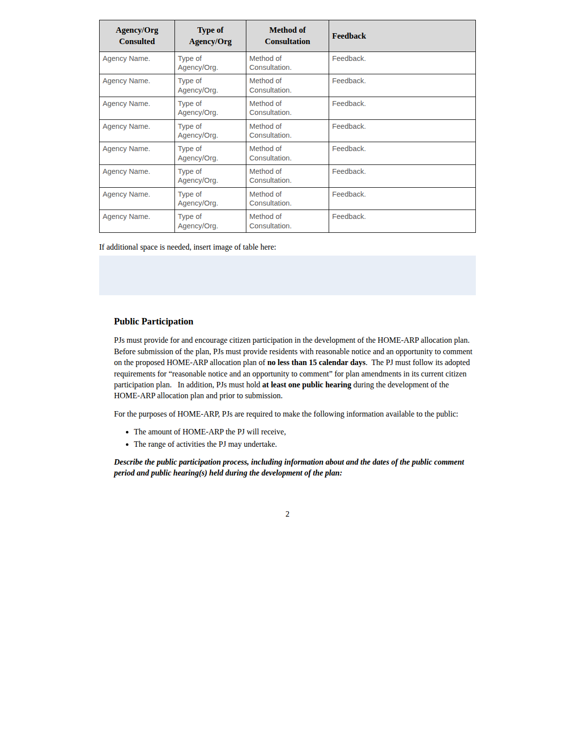| Agency/Org Consulted | Type of Agency/Org | Method of Consultation | Feedback |
| --- | --- | --- | --- |
| Agency Name. | Type of Agency/Org. | Method of Consultation. | Feedback. |
| Agency Name. | Type of Agency/Org. | Method of Consultation. | Feedback. |
| Agency Name. | Type of Agency/Org. | Method of Consultation. | Feedback. |
| Agency Name. | Type of Agency/Org. | Method of Consultation. | Feedback. |
| Agency Name. | Type of Agency/Org. | Method of Consultation. | Feedback. |
| Agency Name. | Type of Agency/Org. | Method of Consultation. | Feedback. |
| Agency Name. | Type of Agency/Org. | Method of Consultation. | Feedback. |
| Agency Name. | Type of Agency/Org. | Method of Consultation. | Feedback. |
If additional space is needed, insert image of table here:
Public Participation
PJs must provide for and encourage citizen participation in the development of the HOME-ARP allocation plan. Before submission of the plan, PJs must provide residents with reasonable notice and an opportunity to comment on the proposed HOME-ARP allocation plan of no less than 15 calendar days. The PJ must follow its adopted requirements for “reasonable notice and an opportunity to comment” for plan amendments in its current citizen participation plan. In addition, PJs must hold at least one public hearing during the development of the HOME-ARP allocation plan and prior to submission.
For the purposes of HOME-ARP, PJs are required to make the following information available to the public:
The amount of HOME-ARP the PJ will receive,
The range of activities the PJ may undertake.
Describe the public participation process, including information about and the dates of the public comment period and public hearing(s) held during the development of the plan:
2